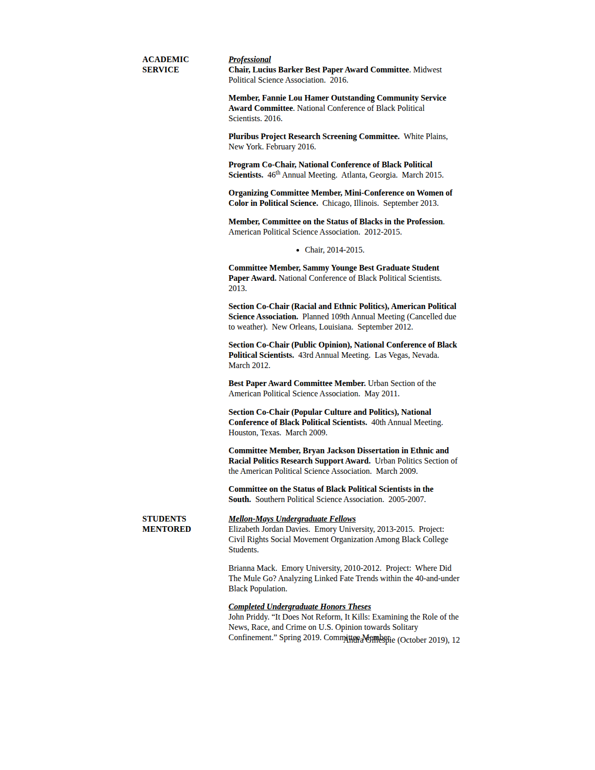| ACADEMIC SERVICE | Professional Chair, Lucius Barker Best Paper Award Committee . Midwest Political Science Association. 2016. Member, Fannie Lou Hamer Outstanding Community Service Award Committee . National Conference of Black Political Scientists. 2016. Pluribus Project Research Screening Committee. White Plains, New York. February 2016. Program Co-Chair, National Conference of Black Political Scientists. 46 th Annual Meeting. Atlanta, Georgia. March 2015. Organizing Committee Member, Mini-Conference on Women of Color in Political Science. Chicago, Illinois. September 2013. Member, Committee on the Status of Blacks in the Profession . American Political Science Association. 2012-2015. Chair, 2014-2015. Committee Member, Sammy Younge Best Graduate Student Paper Award. National Conference of Black Political Scientists. 2013. Section Co-Chair (Racial and Ethnic Politics), American Political Science Association. Planned 109th Annual Meeting (Cancelled due to weather). New Orleans, Louisiana. September 2012. Section Co-Chair (Public Opinion), National Conference of Black Political Scientists. 43rd Annual Meeting. Las Vegas, Nevada. March 2012. Best Paper Award Committee Member. Urban Section of the American Political Science Association. May 2011. Section Co-Chair (Popular Culture and Politics), National Conference of Black Political Scientists. 40th Annual Meeting. Houston, Texas. March 2009. Committee Member, Bryan Jackson Dissertation in Ethnic and Racial Politics Research Support Award. Urban Politics Section of the American Political Science Association. March 2009. Committee on the Status of Black Political Scientists in the South. Southern Political Science Association. 2005-2007. |
| STUDENTS MENTORED | Mellon-Mays Undergraduate Fellows Elizabeth Jordan Davies. Emory University, 2013-2015. Project: Civil Rights Social Movement Organization Among Black College Students. Brianna Mack. Emory University, 2010-2012. Project: Where Did The Mule Go? Analyzing Linked Fate Trends within the 40-and-under Black Population. Completed Undergraduate Honors Theses John Priddy. “It Does Not Reform, It Kills: Examining the Role of the News, Race, and Crime on U.S. Opinion towards Solitary Confinement.” Spring 2019. Committee Member. |
Andra Gillespie (October 2019), 12